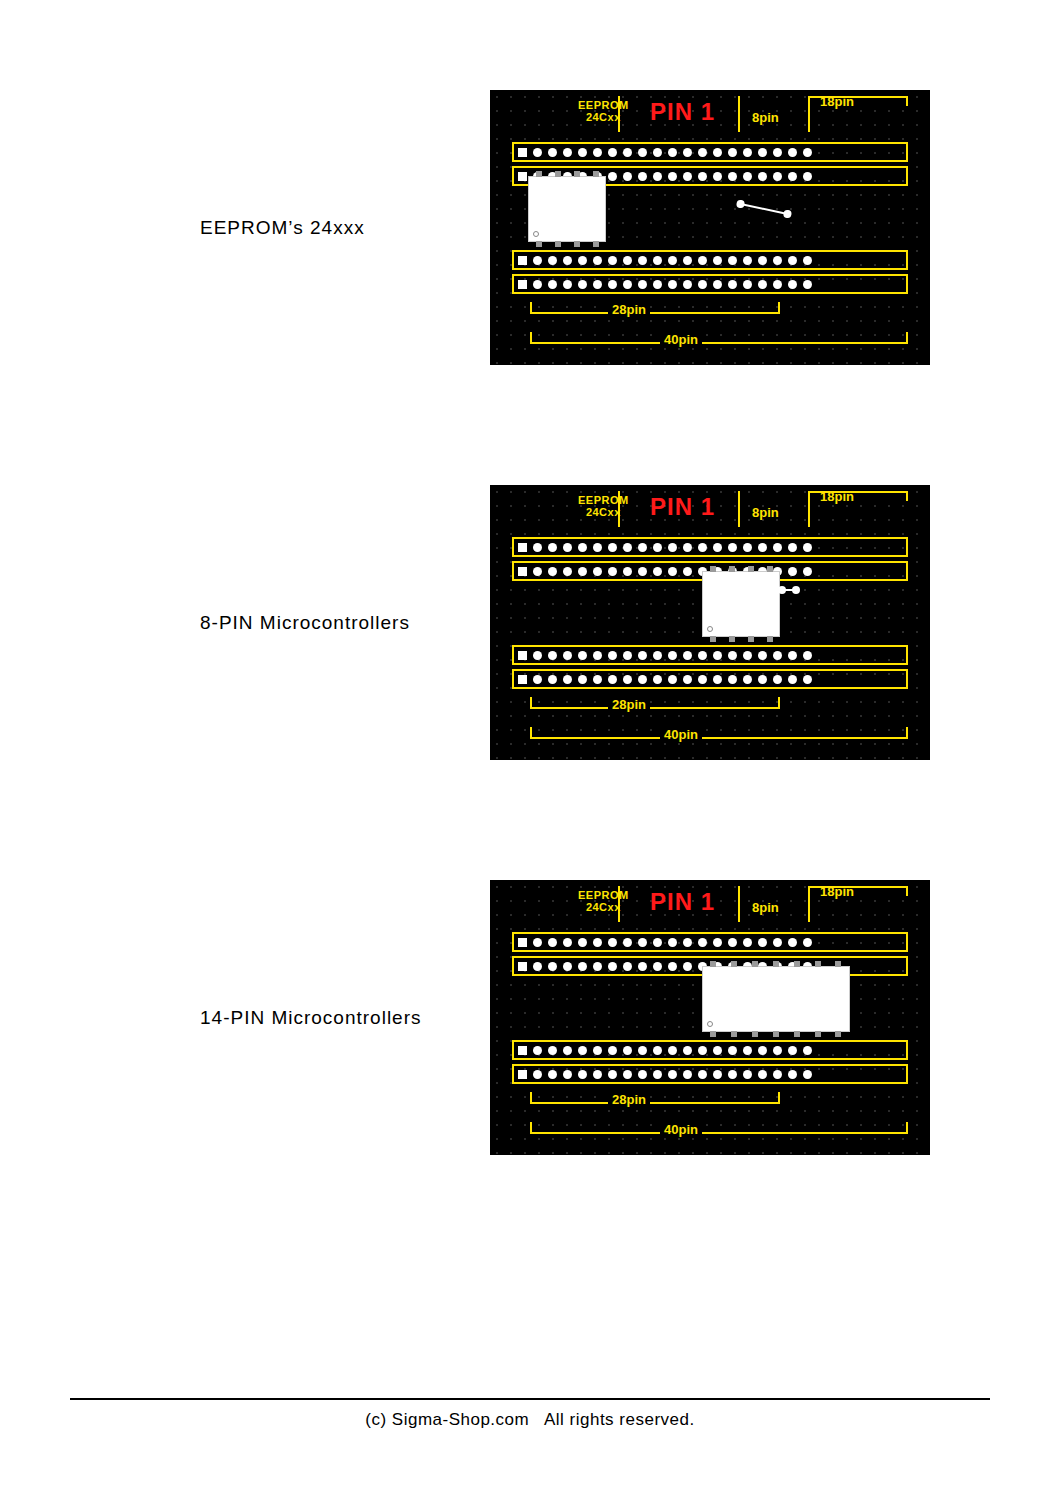EEPROM’s 24xxx
EEPROM
24Cxx
PIN 1
8pin
18pin
28pin
40pin
8-PIN Microcontrollers
EEPROM
24Cxx
PIN 1
8pin
18pin
28pin
40pin
14-PIN Microcontrollers
EEPROM
24Cxx
PIN 1
8pin
18pin
28pin
40pin
(c) Sigma-Shop.com All rights reserved.